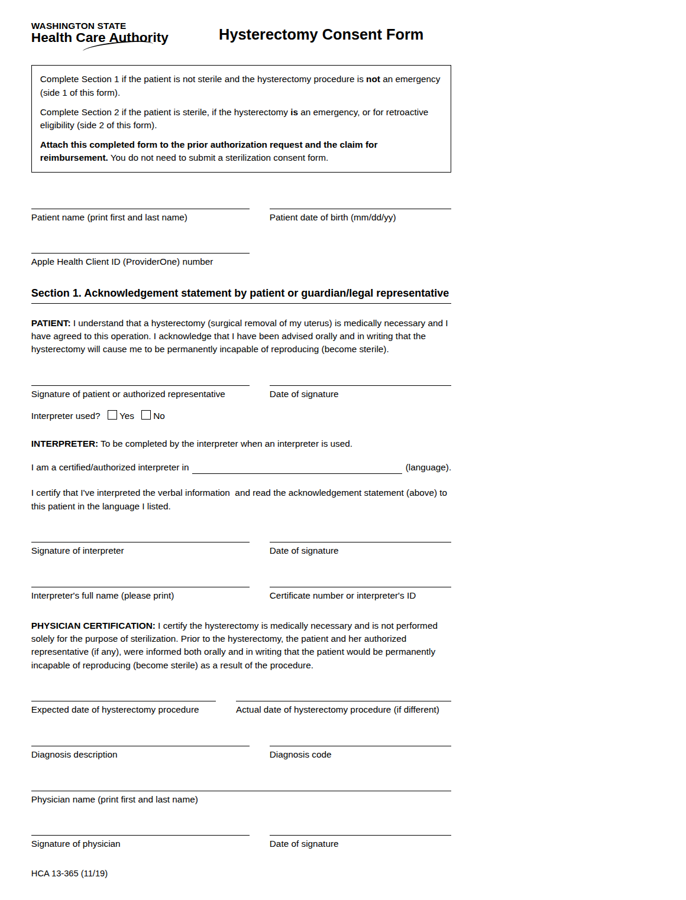WASHINGTON STATE Health Care Authority
Hysterectomy Consent Form
Complete Section 1 if the patient is not sterile and the hysterectomy procedure is not an emergency (side 1 of this form).
Complete Section 2 if the patient is sterile, if the hysterectomy is an emergency, or for retroactive eligibility (side 2 of this form).
Attach this completed form to the prior authorization request and the claim for reimbursement. You do not need to submit a sterilization consent form.
Patient name (print first and last name)
Patient date of birth (mm/dd/yy)
Apple Health Client ID (ProviderOne) number
Section 1. Acknowledgement statement by patient or guardian/legal representative
PATIENT: I understand that a hysterectomy (surgical removal of my uterus) is medically necessary and I have agreed to this operation. I acknowledge that I have been advised orally and in writing that the hysterectomy will cause me to be permanently incapable of reproducing (become sterile).
Signature of patient or authorized representative
Date of signature
Interpreter used? Yes No
INTERPRETER: To be completed by the interpreter when an interpreter is used.
I am a certified/authorized interpreter in (language).
I certify that I've interpreted the verbal information and read the acknowledgement statement (above) to this patient in the language I listed.
Signature of interpreter
Date of signature
Interpreter's full name (please print)
Certificate number or interpreter's ID
PHYSICIAN CERTIFICATION: I certify the hysterectomy is medically necessary and is not performed solely for the purpose of sterilization. Prior to the hysterectomy, the patient and her authorized representative (if any), were informed both orally and in writing that the patient would be permanently incapable of reproducing (become sterile) as a result of the procedure.
Expected date of hysterectomy procedure
Actual date of hysterectomy procedure (if different)
Diagnosis description
Diagnosis code
Physician name (print first and last name)
Signature of physician
Date of signature
HCA 13-365 (11/19)